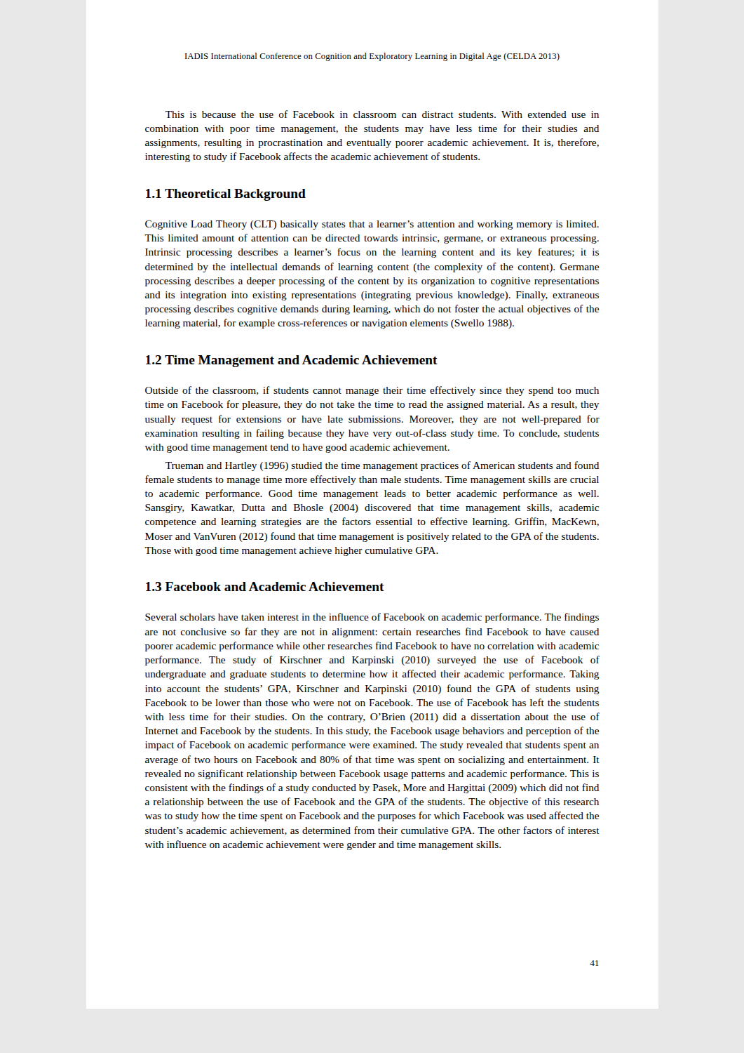IADIS International Conference on Cognition and Exploratory Learning in Digital Age (CELDA 2013)
This is because the use of Facebook in classroom can distract students. With extended use in combination with poor time management, the students may have less time for their studies and assignments, resulting in procrastination and eventually poorer academic achievement. It is, therefore, interesting to study if Facebook affects the academic achievement of students.
1.1 Theoretical Background
Cognitive Load Theory (CLT) basically states that a learner’s attention and working memory is limited. This limited amount of attention can be directed towards intrinsic, germane, or extraneous processing. Intrinsic processing describes a learner’s focus on the learning content and its key features; it is determined by the intellectual demands of learning content (the complexity of the content). Germane processing describes a deeper processing of the content by its organization to cognitive representations and its integration into existing representations (integrating previous knowledge). Finally, extraneous processing describes cognitive demands during learning, which do not foster the actual objectives of the learning material, for example cross-references or navigation elements (Swello 1988).
1.2 Time Management and Academic Achievement
Outside of the classroom, if students cannot manage their time effectively since they spend too much time on Facebook for pleasure, they do not take the time to read the assigned material. As a result, they usually request for extensions or have late submissions. Moreover, they are not well-prepared for examination resulting in failing because they have very out-of-class study time. To conclude, students with good time management tend to have good academic achievement.
Trueman and Hartley (1996) studied the time management practices of American students and found female students to manage time more effectively than male students. Time management skills are crucial to academic performance. Good time management leads to better academic performance as well. Sansgiry, Kawatkar, Dutta and Bhosle (2004) discovered that time management skills, academic competence and learning strategies are the factors essential to effective learning. Griffin, MacKewn, Moser and VanVuren (2012) found that time management is positively related to the GPA of the students. Those with good time management achieve higher cumulative GPA.
1.3 Facebook and Academic Achievement
Several scholars have taken interest in the influence of Facebook on academic performance. The findings are not conclusive so far they are not in alignment: certain researches find Facebook to have caused poorer academic performance while other researches find Facebook to have no correlation with academic performance. The study of Kirschner and Karpinski (2010) surveyed the use of Facebook of undergraduate and graduate students to determine how it affected their academic performance. Taking into account the students’ GPA, Kirschner and Karpinski (2010) found the GPA of students using Facebook to be lower than those who were not on Facebook. The use of Facebook has left the students with less time for their studies. On the contrary, O’Brien (2011) did a dissertation about the use of Internet and Facebook by the students. In this study, the Facebook usage behaviors and perception of the impact of Facebook on academic performance were examined. The study revealed that students spent an average of two hours on Facebook and 80% of that time was spent on socializing and entertainment. It revealed no significant relationship between Facebook usage patterns and academic performance. This is consistent with the findings of a study conducted by Pasek, More and Hargittai (2009) which did not find a relationship between the use of Facebook and the GPA of the students. The objective of this research was to study how the time spent on Facebook and the purposes for which Facebook was used affected the student’s academic achievement, as determined from their cumulative GPA. The other factors of interest with influence on academic achievement were gender and time management skills.
41